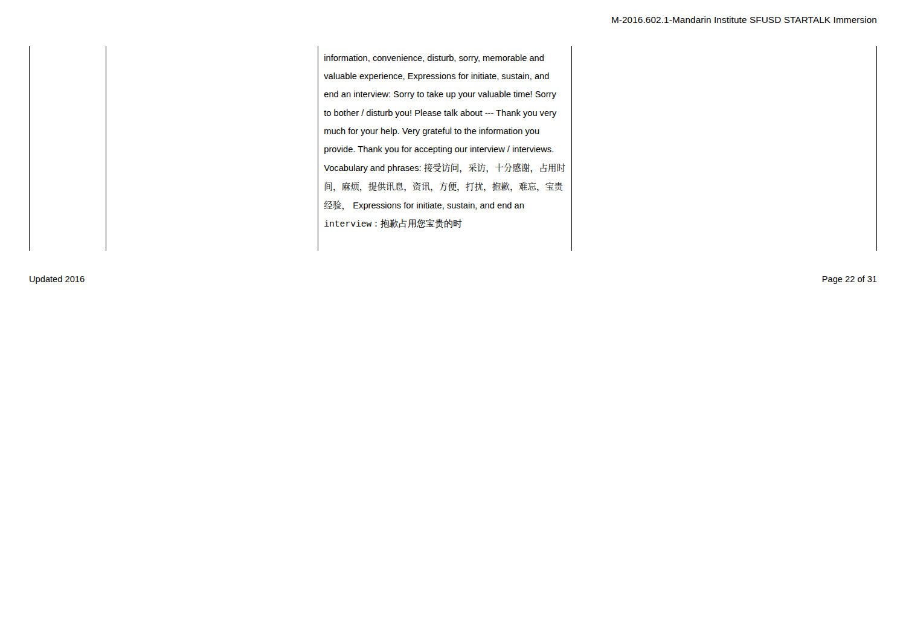M-2016.602.1-Mandarin Institute SFUSD STARTALK Immersion
| | | information, convenience, disturb, sorry, memorable and valuable experience, Expressions for initiate, sustain, and end an interview: Sorry to take up your valuable time! Sorry to bother / disturb you! Please talk about --- Thank you very much for your help. Very grateful to the information you provide. Thank you for accepting our interview / interviews. Vocabulary and phrases: 接受访问，采访，十分感谢，占用时间，麻烦，提供讯息，资讯，方便，打扰，抱歉，难忘，宝贵经验， Expressions for initiate, sustain, and end an interview：抱歉占用您宝贵的时 | |
Updated 2016 Page 22 of 31